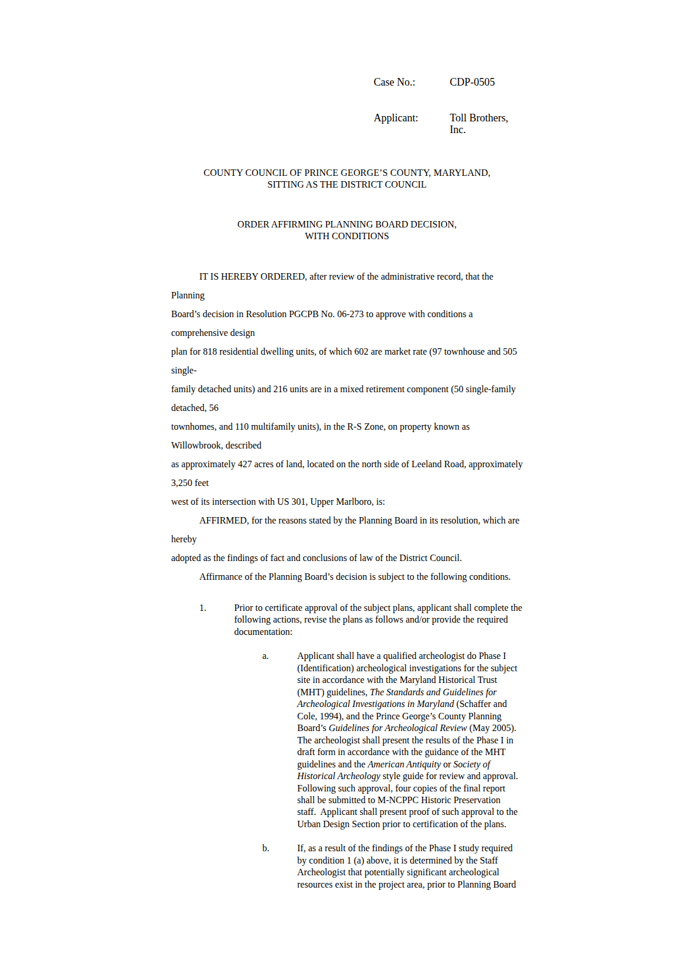Case No.:
CDP-0505
Applicant:
Toll Brothers, Inc.
COUNTY COUNCIL OF PRINCE GEORGE’S COUNTY, MARYLAND,
SITTING AS THE DISTRICT COUNCIL
ORDER AFFIRMING PLANNING BOARD DECISION,
WITH CONDITIONS
IT IS HEREBY ORDERED, after review of the administrative record, that the Planning
Board’s decision in Resolution PGCPB No. 06-273 to approve with conditions a comprehensive design
plan for 818 residential dwelling units, of which 602 are market rate (97 townhouse and 505 single-
family detached units) and 216 units are in a mixed retirement component (50 single-family detached, 56
townhomes, and 110 multifamily units), in the R-S Zone, on property known as Willowbrook, described
as approximately 427 acres of land, located on the north side of Leeland Road, approximately 3,250 feet
west of its intersection with US 301, Upper Marlboro, is:
AFFIRMED, for the reasons stated by the Planning Board in its resolution, which are hereby
adopted as the findings of fact and conclusions of law of the District Council.
Affirmance of the Planning Board’s decision is subject to the following conditions.
1.
Prior to certificate approval of the subject plans, applicant shall complete the following actions, revise the plans as follows and/or provide the required documentation:
a.
Applicant shall have a qualified archeologist do Phase I (Identification) archeological investigations for the subject site in accordance with the Maryland Historical Trust (MHT) guidelines, The Standards and Guidelines for Archeological Investigations in Maryland (Schaffer and Cole, 1994), and the Prince George’s County Planning Board’s Guidelines for Archeological Review (May 2005). The archeologist shall present the results of the Phase I in draft form in accordance with the guidance of the MHT guidelines and the American Antiquity or Society of Historical Archeology style guide for review and approval. Following such approval, four copies of the final report shall be submitted to M-NCPPC Historic Preservation staff. Applicant shall present proof of such approval to the Urban Design Section prior to certification of the plans.
b.
If, as a result of the findings of the Phase I study required by condition 1 (a) above, it is determined by the Staff Archeologist that potentially significant archeological resources exist in the project area, prior to Planning Board